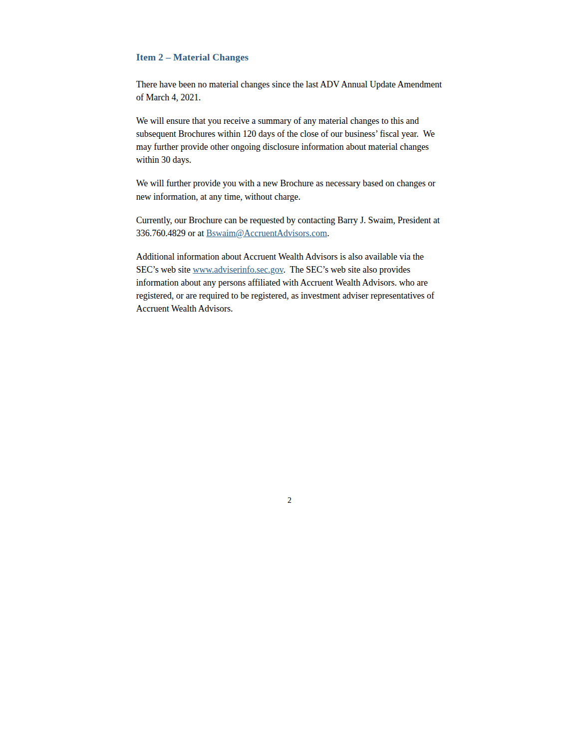Item 2 – Material Changes
There have been no material changes since the last ADV Annual Update Amendment of March 4, 2021.
We will ensure that you receive a summary of any material changes to this and subsequent Brochures within 120 days of the close of our business’ fiscal year. We may further provide other ongoing disclosure information about material changes within 30 days.
We will further provide you with a new Brochure as necessary based on changes or new information, at any time, without charge.
Currently, our Brochure can be requested by contacting Barry J. Swaim, President at 336.760.4829 or at Bswaim@AccruentAdvisors.com.
Additional information about Accruent Wealth Advisors is also available via the SEC’s web site www.adviserinfo.sec.gov. The SEC’s web site also provides information about any persons affiliated with Accruent Wealth Advisors. who are registered, or are required to be registered, as investment adviser representatives of Accruent Wealth Advisors.
2